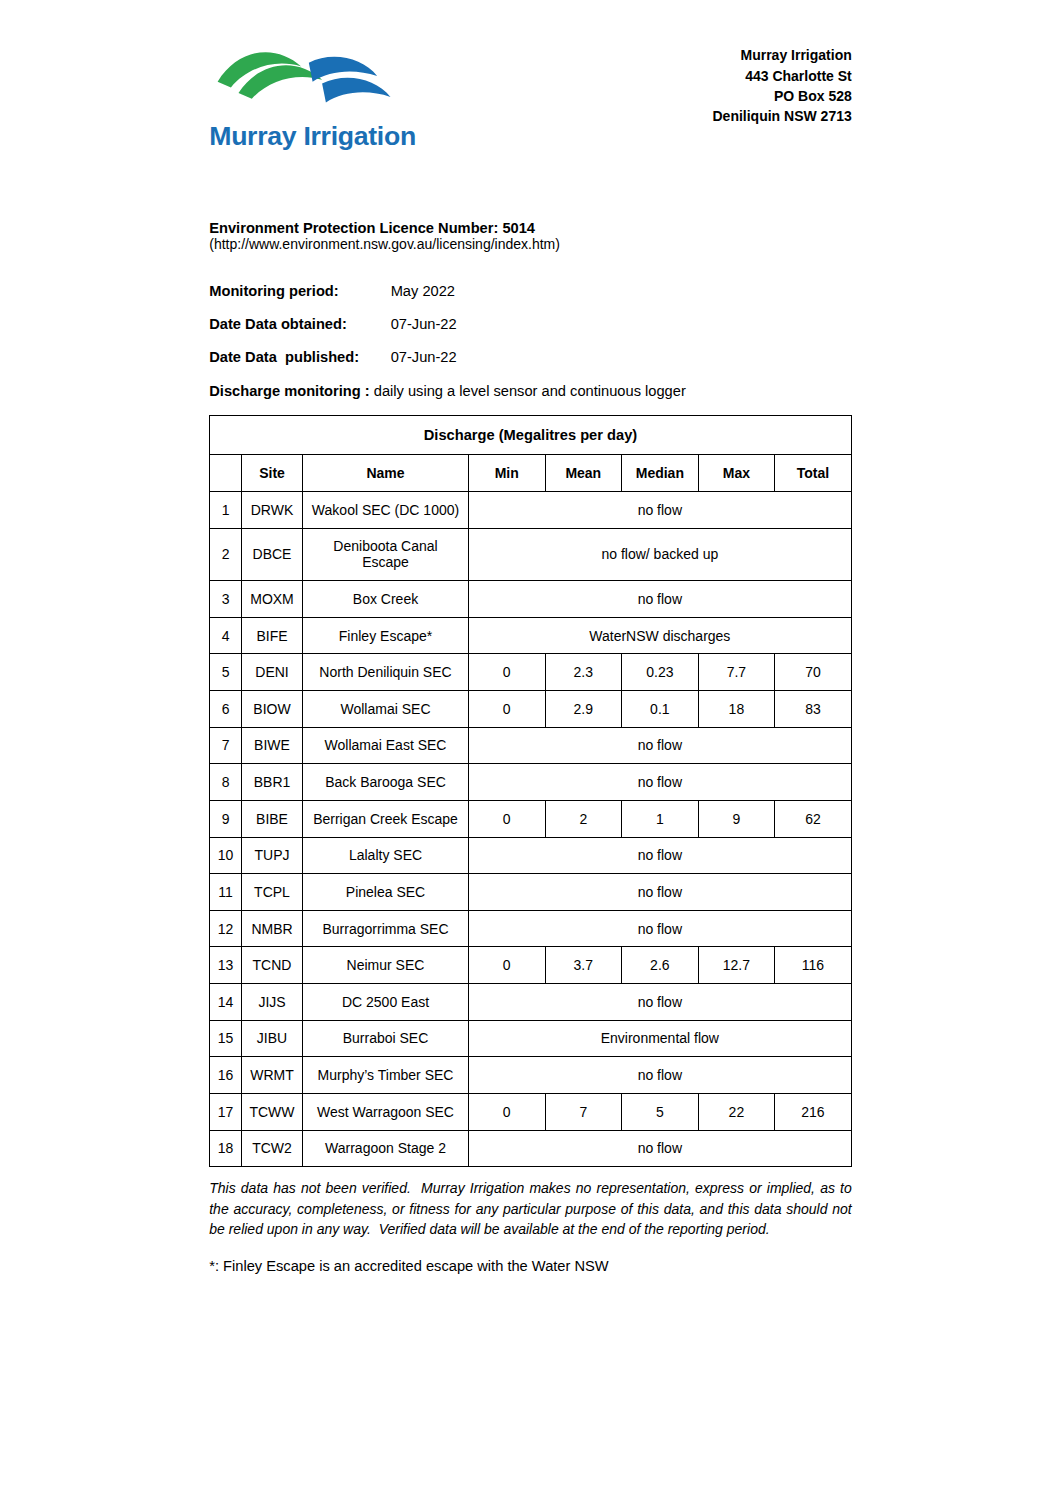Murray Irrigation
Murray Irrigation
443 Charlotte St
PO Box 528
Deniliquin NSW 2713
Environment Protection Licence Number: 5014
(http://www.environment.nsw.gov.au/licensing/index.htm)
Monitoring period:
May 2022
Date Data obtained:
07-Jun-22
Date Data published:
07-Jun-22
Discharge monitoring : daily using a level sensor and continuous logger
Discharge (Megalitres per day)
| | Site | Name | Min | Mean | Median | Max | Total |
| --- | --- | --- | --- | --- | --- | --- | --- |
| 1 | DRWK | Wakool SEC (DC 1000) | no flow |
| 2 | DBCE | Deniboota Canal Escape | no flow/ backed up |
| 3 | MOXM | Box Creek | no flow |
| 4 | BIFE | Finley Escape* | WaterNSW discharges |
| 5 | DENI | North Deniliquin SEC | 0 | 2.3 | 0.23 | 7.7 | 70 |
| 6 | BIOW | Wollamai SEC | 0 | 2.9 | 0.1 | 18 | 83 |
| 7 | BIWE | Wollamai East SEC | no flow |
| 8 | BBR1 | Back Barooga SEC | no flow |
| 9 | BIBE | Berrigan Creek Escape | 0 | 2 | 1 | 9 | 62 |
| 10 | TUPJ | Lalalty SEC | no flow |
| 11 | TCPL | Pinelea SEC | no flow |
| 12 | NMBR | Burragorrimma SEC | no flow |
| 13 | TCND | Neimur SEC | 0 | 3.7 | 2.6 | 12.7 | 116 |
| 14 | JIJS | DC 2500 East | no flow |
| 15 | JIBU | Burraboi SEC | Environmental flow |
| 16 | WRMT | Murphy’s Timber SEC | no flow |
| 17 | TCWW | West Warragoon SEC | 0 | 7 | 5 | 22 | 216 |
| 18 | TCW2 | Warragoon Stage 2 | no flow |
This data has not been verified. Murray Irrigation makes no representation, express or implied, as to the accuracy, completeness, or fitness for any particular purpose of this data, and this data should not be relied upon in any way. Verified data will be available at the end of the reporting period.
*: Finley Escape is an accredited escape with the Water NSW